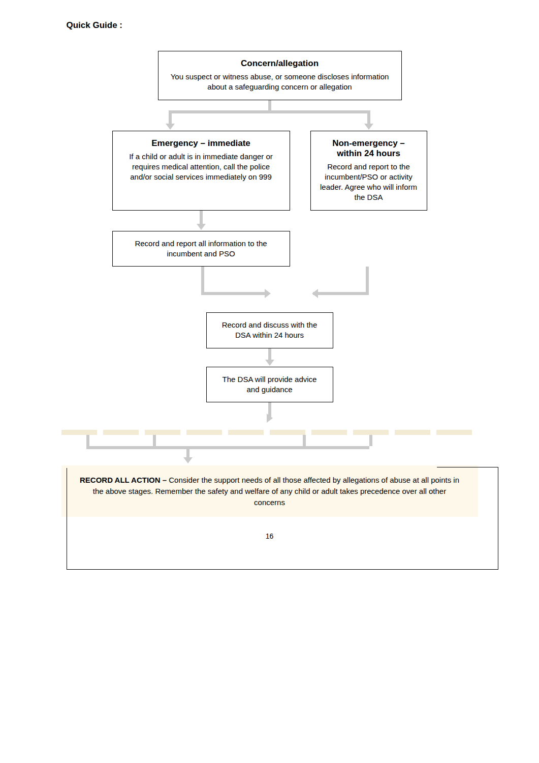Quick Guide :
Concern/allegation You suspect or witness abuse, or someone discloses information about a safeguarding concern or allegation
Emergency – immediate If a child or adult is in immediate danger or requires medical attention, call the police and/or social services immediately on 999
Non-emergency – within 24 hours Record and report to the incumbent/PSO or activity leader. Agree who will inform the DSA
Record and report all information to the incumbent and PSO
Record and discuss with the DSA within 24 hours
The DSA will provide advice and guidance
RECORD ALL ACTION – Consider the support needs of all those affected by allegations of abuse at all points in the above stages. Remember the safety and welfare of any child or adult takes precedence over all other concerns
16